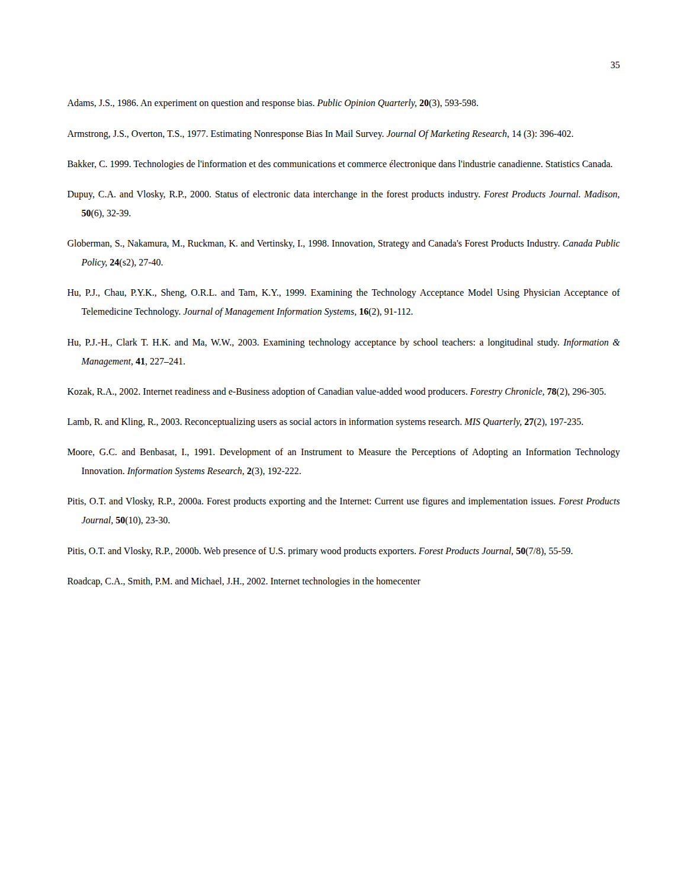35
Adams, J.S., 1986. An experiment on question and response bias. Public Opinion Quarterly, 20(3), 593-598.
Armstrong, J.S., Overton, T.S., 1977. Estimating Nonresponse Bias In Mail Survey. Journal Of Marketing Research, 14 (3): 396-402.
Bakker, C. 1999. Technologies de l'information et des communications et commerce électronique dans l'industrie canadienne. Statistics Canada.
Dupuy, C.A. and Vlosky, R.P., 2000. Status of electronic data interchange in the forest products industry. Forest Products Journal. Madison, 50(6), 32-39.
Globerman, S., Nakamura, M., Ruckman, K. and Vertinsky, I., 1998. Innovation, Strategy and Canada's Forest Products Industry. Canada Public Policy, 24(s2), 27-40.
Hu, P.J., Chau, P.Y.K., Sheng, O.R.L. and Tam, K.Y., 1999. Examining the Technology Acceptance Model Using Physician Acceptance of Telemedicine Technology. Journal of Management Information Systems, 16(2), 91-112.
Hu, P.J.-H., Clark T. H.K. and Ma, W.W., 2003. Examining technology acceptance by school teachers: a longitudinal study. Information & Management, 41, 227–241.
Kozak, R.A., 2002. Internet readiness and e-Business adoption of Canadian value-added wood producers. Forestry Chronicle, 78(2), 296-305.
Lamb, R. and Kling, R., 2003. Reconceptualizing users as social actors in information systems research. MIS Quarterly, 27(2), 197-235.
Moore, G.C. and Benbasat, I., 1991. Development of an Instrument to Measure the Perceptions of Adopting an Information Technology Innovation. Information Systems Research, 2(3), 192-222.
Pitis, O.T. and Vlosky, R.P., 2000a. Forest products exporting and the Internet: Current use figures and implementation issues. Forest Products Journal, 50(10), 23-30.
Pitis, O.T. and Vlosky, R.P., 2000b. Web presence of U.S. primary wood products exporters. Forest Products Journal, 50(7/8), 55-59.
Roadcap, C.A., Smith, P.M. and Michael, J.H., 2002. Internet technologies in the homecenter